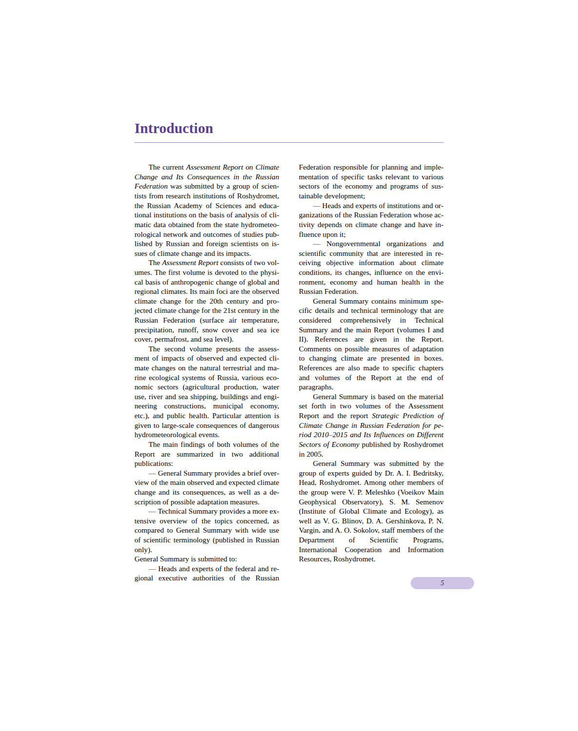Introduction
The current Assessment Report on Climate Change and Its Consequences in the Russian Federation was submitted by a group of scientists from research institutions of Roshydromet, the Russian Academy of Sciences and educational institutions on the basis of analysis of climatic data obtained from the state hydrometeorological network and outcomes of studies published by Russian and foreign scientists on issues of climate change and its impacts.
The Assessment Report consists of two volumes. The first volume is devoted to the physical basis of anthropogenic change of global and regional climates. Its main foci are the observed climate change for the 20th century and projected climate change for the 21st century in the Russian Federation (surface air temperature, precipitation, runoff, snow cover and sea ice cover, permafrost, and sea level).
The second volume presents the assessment of impacts of observed and expected climate changes on the natural terrestrial and marine ecological systems of Russia, various economic sectors (agricultural production, water use, river and sea shipping, buildings and engineering constructions, municipal economy, etc.), and public health. Particular attention is given to large-scale consequences of dangerous hydrometeorological events.
The main findings of both volumes of the Report are summarized in two additional publications:
— General Summary provides a brief overview of the main observed and expected climate change and its consequences, as well as a description of possible adaptation measures.
— Technical Summary provides a more extensive overview of the topics concerned, as compared to General Summary with wide use of scientific terminology (published in Russian only).
General Summary is submitted to:
— Heads and experts of the federal and regional executive authorities of the Russian Federation responsible for planning and implementation of specific tasks relevant to various sectors of the economy and programs of sustainable development;
— Heads and experts of institutions and organizations of the Russian Federation whose activity depends on climate change and have influence upon it;
— Nongovernmental organizations and scientific community that are interested in receiving objective information about climate conditions, its changes, influence on the environment, economy and human health in the Russian Federation.
General Summary contains minimum specific details and technical terminology that are considered comprehensively in Technical Summary and the main Report (volumes I and II). References are given in the Report. Comments on possible measures of adaptation to changing climate are presented in boxes. References are also made to specific chapters and volumes of the Report at the end of paragraphs.
General Summary is based on the material set forth in two volumes of the Assessment Report and the report Strategic Prediction of Climate Change in Russian Federation for period 2010–2015 and Its Influences on Different Sectors of Economy published by Roshydromet in 2005.
General Summary was submitted by the group of experts guided by Dr. A. I. Bedritsky, Head, Roshydromet. Among other members of the group were V. P. Meleshko (Voeikov Main Geophysical Observatory), S. M. Semenov (Institute of Global Climate and Ecology), as well as V. G. Blinov, D. A. Gershinkova, P. N. Vargin, and A. O. Sokolov, staff members of the Department of Scientific Programs, International Cooperation and Information Resources, Roshydromet.
5